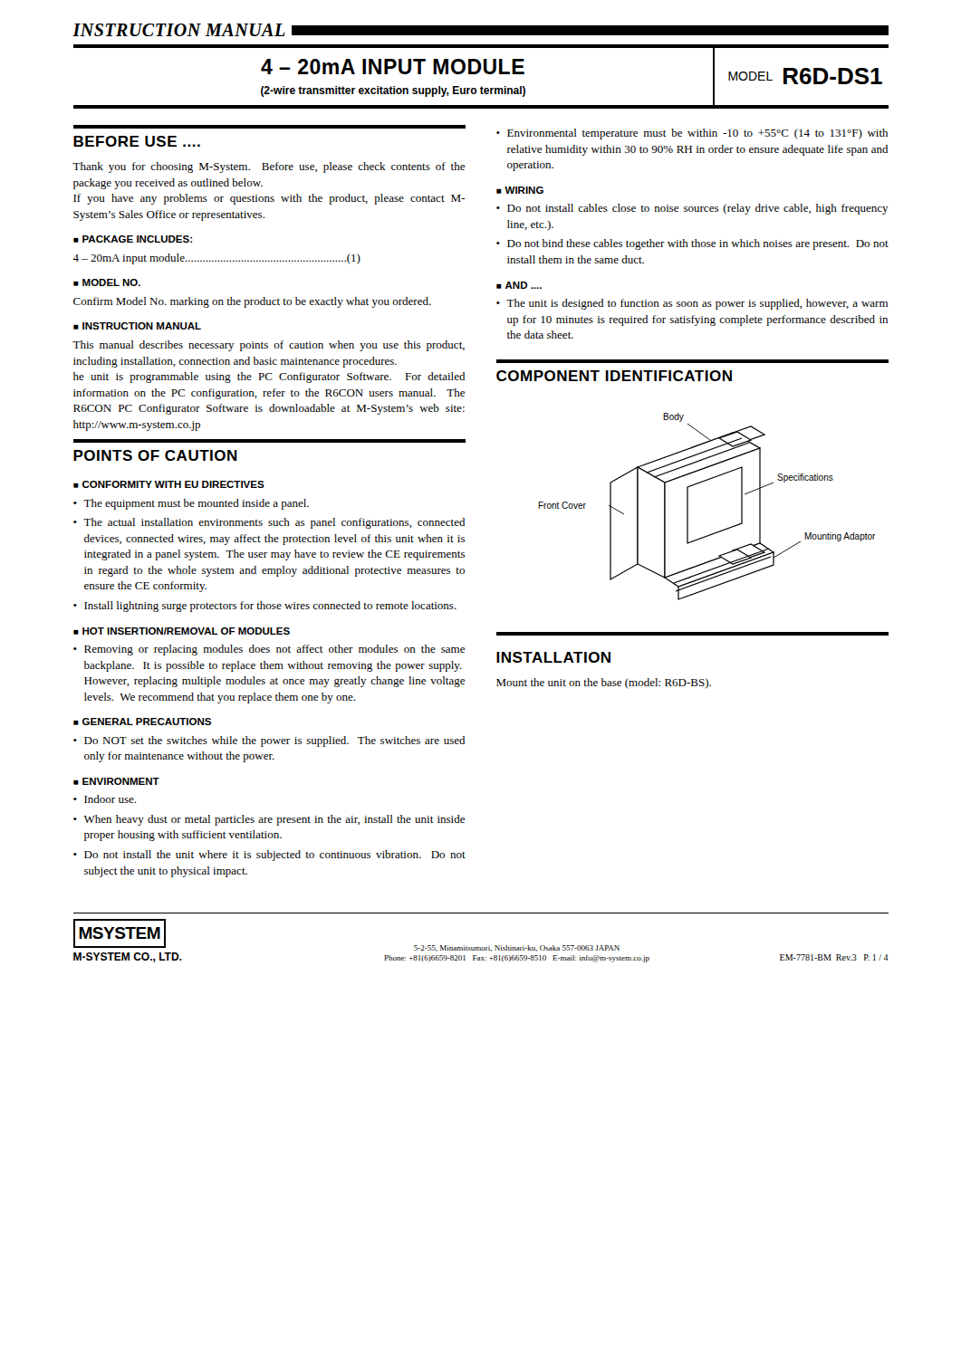INSTRUCTION MANUAL
4 – 20mA INPUT MODULE
(2-wire transmitter excitation supply, Euro terminal)
MODEL R6D-DS1
BEFORE USE ....
Thank you for choosing M-System. Before use, please check contents of the package you received as outlined below.
If you have any problems or questions with the product, please contact M-System’s Sales Office or representatives.
PACKAGE INCLUDES:
4 – 20mA input module.......................................................(1)
MODEL NO.
Confirm Model No. marking on the product to be exactly what you ordered.
INSTRUCTION MANUAL
This manual describes necessary points of caution when you use this product, including installation, connection and basic maintenance procedures.
he unit is programmable using the PC Configurator Software. For detailed information on the PC configuration, refer to the R6CON users manual. The R6CON PC Configurator Software is downloadable at M-System’s web site: http://www.m-system.co.jp
POINTS OF CAUTION
CONFORMITY WITH EU DIRECTIVES
The equipment must be mounted inside a panel.
The actual installation environments such as panel configurations, connected devices, connected wires, may affect the protection level of this unit when it is integrated in a panel system. The user may have to review the CE requirements in regard to the whole system and employ additional protective measures to ensure the CE conformity.
Install lightning surge protectors for those wires connected to remote locations.
HOT INSERTION/REMOVAL OF MODULES
Removing or replacing modules does not affect other modules on the same backplane. It is possible to replace them without removing the power supply. However, replacing multiple modules at once may greatly change line voltage levels. We recommend that you replace them one by one.
GENERAL PRECAUTIONS
Do NOT set the switches while the power is supplied. The switches are used only for maintenance without the power.
ENVIRONMENT
Indoor use.
When heavy dust or metal particles are present in the air, install the unit inside proper housing with sufficient ventilation.
Do not install the unit where it is subjected to continuous vibration. Do not subject the unit to physical impact.
Environmental temperature must be within -10 to +55°C (14 to 131°F) with relative humidity within 30 to 90% RH in order to ensure adequate life span and operation.
WIRING
Do not install cables close to noise sources (relay drive cable, high frequency line, etc.).
Do not bind these cables together with those in which noises are present. Do not install them in the same duct.
AND ....
The unit is designed to function as soon as power is supplied, however, a warm up for 10 minutes is required for satisfying complete performance described in the data sheet.
COMPONENT IDENTIFICATION
Body Front Cover Specifications Mounting Adaptor
INSTALLATION
Mount the unit on the base (model: R6D-BS).
MSYSTEM
M-SYSTEM CO., LTD.
5-2-55, Minamitsumori, Nishinari-ku, Osaka 557-0063 JAPAN
Phone: +81(6)6659-8201 Fax: +81(6)6659-8510 E-mail: info@m-system.co.jp
EM-7781-BM Rev.3 P. 1 / 4